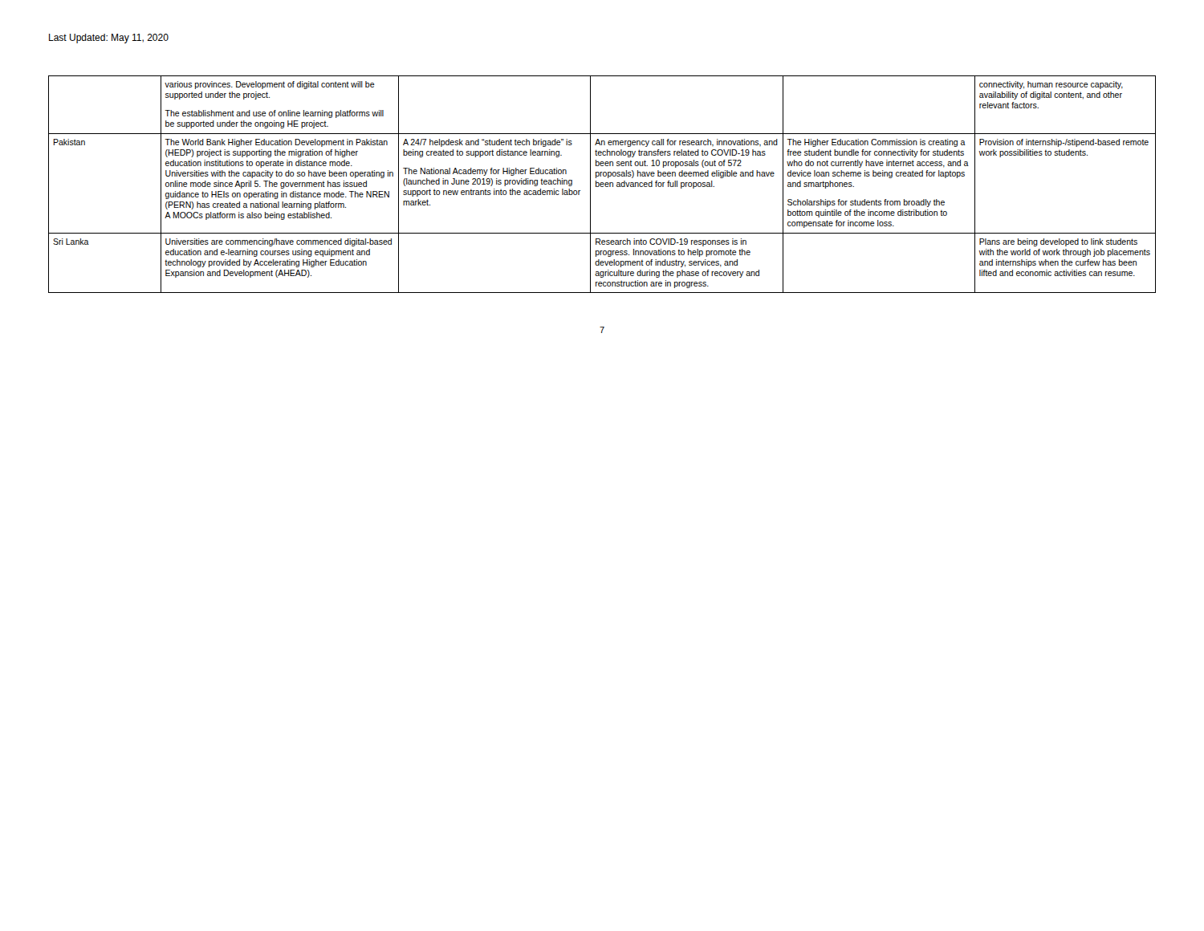Last Updated: May 11, 2020
| | various provinces. Development of digital content will be supported under the project. The establishment and use of online learning platforms will be supported under the ongoing HE project. | | | | connectivity, human resource capacity, availability of digital content, and other relevant factors. |
| Pakistan | The World Bank Higher Education Development in Pakistan (HEDP) project is supporting the migration of higher education institutions to operate in distance mode. Universities with the capacity to do so have been operating in online mode since April 5. The government has issued guidance to HEIs on operating in distance mode. The NREN (PERN) has created a national learning platform. A MOOCs platform is also being established. | A 24/7 helpdesk and “student tech brigade” is being created to support distance learning. The National Academy for Higher Education (launched in June 2019) is providing teaching support to new entrants into the academic labor market. | An emergency call for research, innovations, and technology transfers related to COVID-19 has been sent out. 10 proposals (out of 572 proposals) have been deemed eligible and have been advanced for full proposal. | The Higher Education Commission is creating a free student bundle for connectivity for students who do not currently have internet access, and a device loan scheme is being created for laptops and smartphones. Scholarships for students from broadly the bottom quintile of the income distribution to compensate for income loss. | Provision of internship-/stipend-based remote work possibilities to students. |
| Sri Lanka | Universities are commencing/have commenced digital-based education and e-learning courses using equipment and technology provided by Accelerating Higher Education Expansion and Development (AHEAD). | | Research into COVID-19 responses is in progress. Innovations to help promote the development of industry, services, and agriculture during the phase of recovery and reconstruction are in progress. | | Plans are being developed to link students with the world of work through job placements and internships when the curfew has been lifted and economic activities can resume. |
7